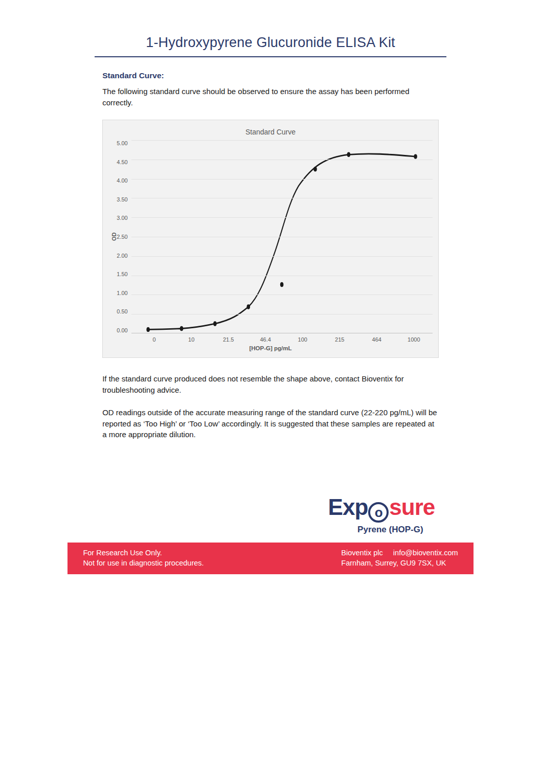1-Hydroxypyrene Glucuronide ELISA Kit
Standard Curve:
The following standard curve should be observed to ensure the assay has been performed correctly.
Standard Curve
OD
5.00
4.50
4.00
3.50
3.00
2.50
2.00
1.50
1.00
0.50
0.00
0 10 21.5 46.4 100 215 464 1000
[HOP-G] pg/mL
If the standard curve produced does not resemble the shape above, contact Bioventix for troubleshooting advice.
OD readings outside of the accurate measuring range of the standard curve (22-220 pg/mL) will be reported as ‘Too High’ or ‘Too Low’ accordingly. It is suggested that these samples are repeated at a more appropriate dilution.
Exp osure
Pyrene (HOP-G)
For Research Use Only.
Not for use in diagnostic procedures.
Bioventix plc info@bioventix.com
Farnham, Surrey, GU9 7SX, UK